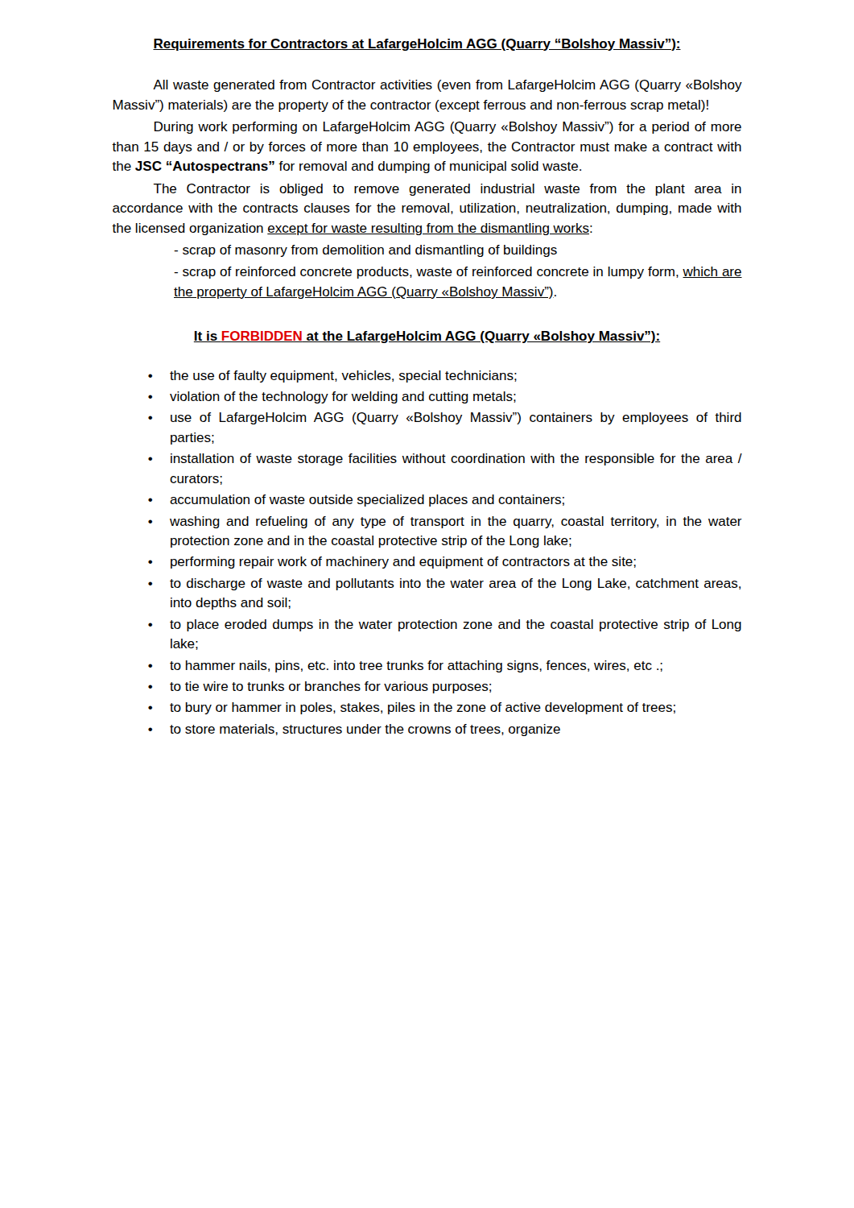Requirements for Contractors at LafargeHolcim AGG (Quarry “Bolshoy Massiv”):
All waste generated from Contractor activities (even from LafargeHolcim AGG (Quarry «Bolshoy Massiv”) materials) are the property of the contractor (except ferrous and non-ferrous scrap metal)!
During work performing on LafargeHolcim AGG (Quarry «Bolshoy Massiv”) for a period of more than 15 days and / or by forces of more than 10 employees, the Contractor must make a contract with the JSC “Autospectrans” for removal and dumping of municipal solid waste.
The Contractor is obliged to remove generated industrial waste from the plant area in accordance with the contracts clauses for the removal, utilization, neutralization, dumping, made with the licensed organization except for waste resulting from the dismantling works:
- scrap of masonry from demolition and dismantling of buildings
- scrap of reinforced concrete products, waste of reinforced concrete in lumpy form, which are the property of LafargeHolcim AGG (Quarry «Bolshoy Massiv”).
It is FORBIDDEN at the LafargeHolcim AGG (Quarry «Bolshoy Massiv”):
the use of faulty equipment, vehicles, special technicians;
violation of the technology for welding and cutting metals;
use of LafargeHolcim AGG (Quarry «Bolshoy Massiv”) containers by employees of third parties;
installation of waste storage facilities without coordination with the responsible for the area / curators;
accumulation of waste outside specialized places and containers;
washing and refueling of any type of transport in the quarry, coastal territory, in the water protection zone and in the coastal protective strip of the Long lake;
performing repair work of machinery and equipment of contractors at the site;
to discharge of waste and pollutants into the water area of the Long Lake, catchment areas, into depths and soil;
to place eroded dumps in the water protection zone and the coastal protective strip of Long lake;
to hammer nails, pins, etc. into tree trunks for attaching signs, fences, wires, etc .;
to tie wire to trunks or branches for various purposes;
to bury or hammer in poles, stakes, piles in the zone of active development of trees;
to store materials, structures under the crowns of trees, organize